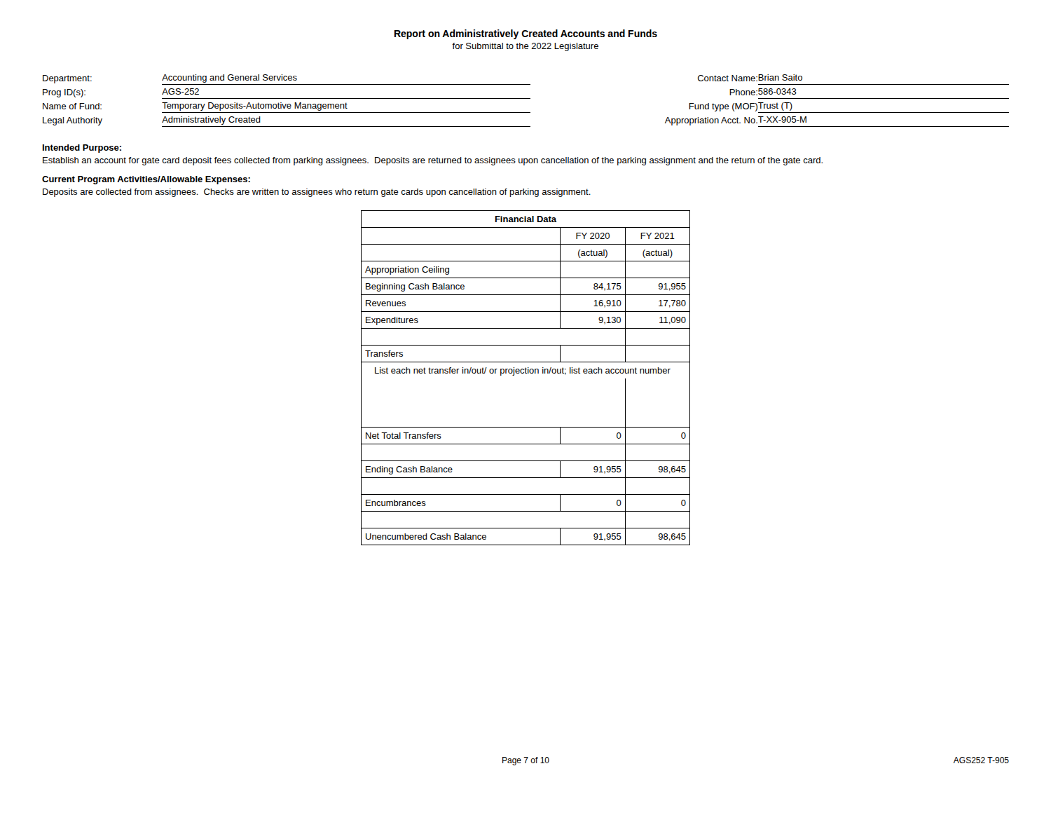Report on Administratively Created Accounts and Funds
for Submittal to the 2022 Legislature
| Department: | Accounting and General Services | | Contact Name: | Brian Saito |
| Prog ID(s): | AGS-252 | | Phone: | 586-0343 |
| Name of Fund: | Temporary Deposits-Automotive Management | | Fund type (MOF) | Trust (T) |
| Legal Authority | Administratively Created | | Appropriation Acct. No. | T-XX-905-M |
Intended Purpose:
Establish an account for gate card deposit fees collected from parking assignees. Deposits are returned to assignees upon cancellation of the parking assignment and the return of the gate card.
Current Program Activities/Allowable Expenses:
Deposits are collected from assignees. Checks are written to assignees who return gate cards upon cancellation of parking assignment.
| Financial Data |
| | FY 2020 | FY 2021 |
| | (actual) | (actual) |
| Appropriation Ceiling | | |
| Beginning Cash Balance | 84,175 | 91,955 |
| Revenues | 16,910 | 17,780 |
| Expenditures | 9,130 | 11,090 |
| Transfers | | |
| List each net transfer in/out/ or projection in/out; list each account number |
| Net Total Transfers | 0 | 0 |
| Ending Cash Balance | 91,955 | 98,645 |
| Encumbrances | 0 | 0 |
| Unencumbered Cash Balance | 91,955 | 98,645 |
Page 7 of 10
AGS252 T-905